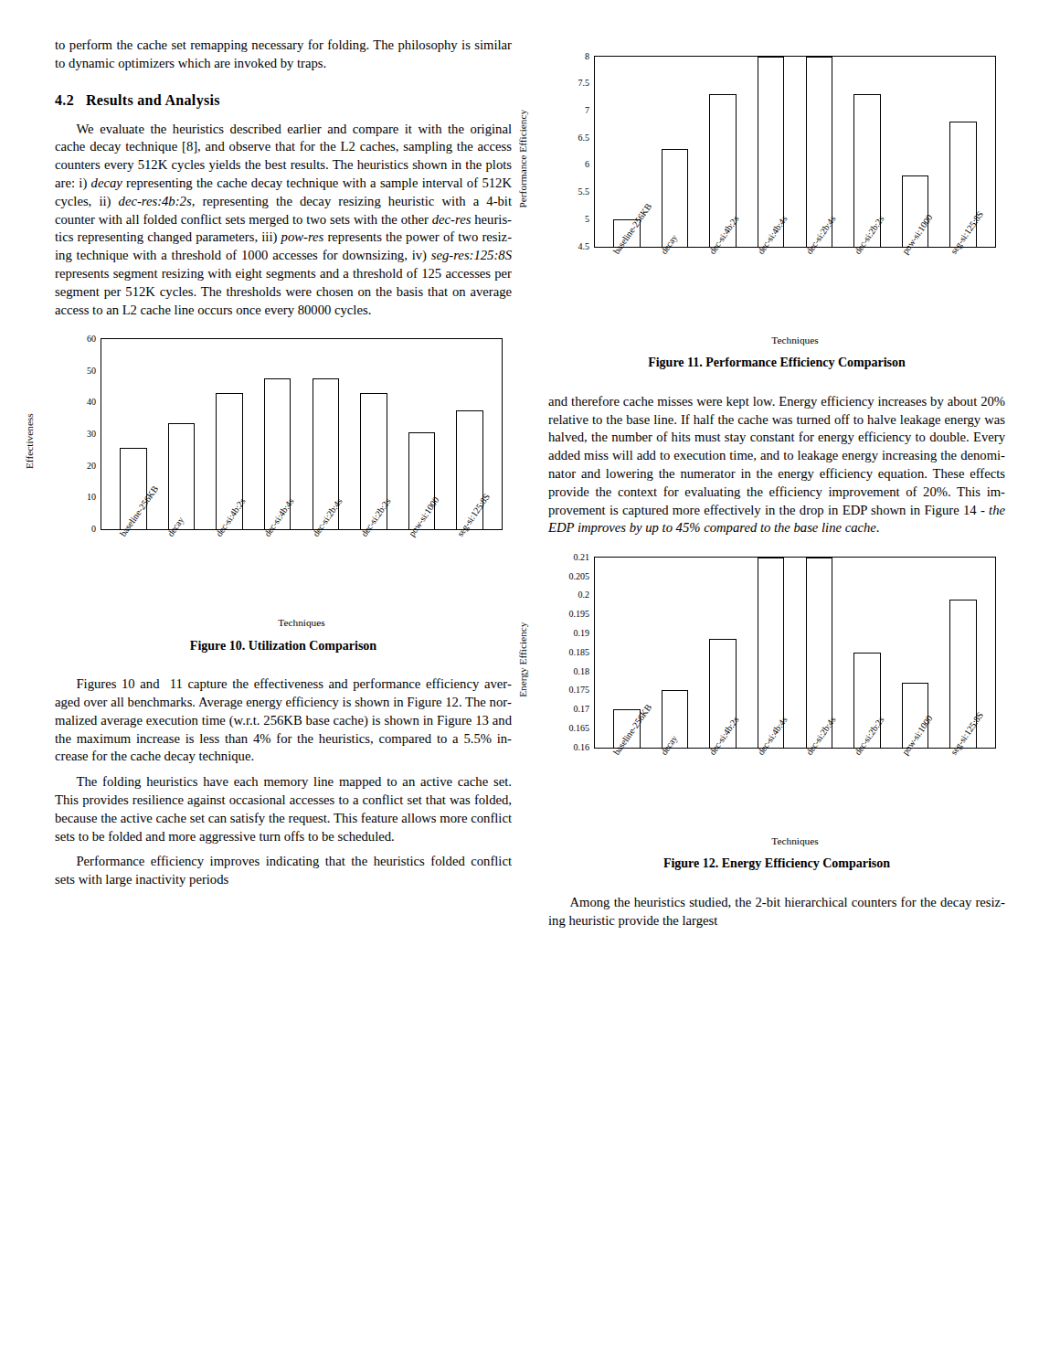to perform the cache set remapping necessary for folding. The philosophy is similar to dynamic optimizers which are invoked by traps.
4.2 Results and Analysis
We evaluate the heuristics described earlier and compare it with the original cache decay technique [8], and observe that for the L2 caches, sampling the access counters every 512K cycles yields the best results. The heuristics shown in the plots are: i) decay representing the cache decay technique with a sample interval of 512K cycles, ii) dec-res:4b:2s, representing the decay resizing heuristic with a 4-bit counter with all folded conflict sets merged to two sets with the other dec-res heuristics representing changed parameters, iii) pow-res represents the power of two resizing technique with a threshold of 1000 accesses for downsizing, iv) seg-res:125:8S represents segment resizing with eight segments and a threshold of 125 accesses per segment per 512K cycles. The thresholds were chosen on the basis that on average access to an L2 cache line occurs once every 80000 cycles.
0
10
20
30
40
50
60
Effectiveness
baseline-256KB
decay
dec-si:4b:2s
dec-si:4b:4s
dec-si:2b:4s
dec-si:2b:2s
pow-si:1000
seg-si:125:8S
Techniques
Figure 10. Utilization Comparison
Figures 10 and 11 capture the effectiveness and performance efficiency averaged over all benchmarks. Average energy efficiency is shown in Figure 12. The normalized average execution time (w.r.t. 256KB base cache) is shown in Figure 13 and the maximum increase is less than 4% for the heuristics, compared to a 5.5% increase for the cache decay technique.
The folding heuristics have each memory line mapped to an active cache set. This provides resilience against occasional accesses to a conflict set that was folded, because the active cache set can satisfy the request. This feature allows more conflict sets to be folded and more aggressive turn offs to be scheduled.
Performance efficiency improves indicating that the heuristics folded conflict sets with large inactivity periods
4.5
5
5.5
6
6.5
7
7.5
8
Performance Efficiency
baseline-256KB
decay
dec-si:4b:2s
dec-si:4b:4s
dec-si:2b:4s
dec-si:2b:2s
pow-si:1000
seg-si:125:8S
Techniques
Figure 11. Performance Efficiency Comparison
and therefore cache misses were kept low. Energy efficiency increases by about 20% relative to the base line. If half the cache was turned off to halve leakage energy was halved, the number of hits must stay constant for energy efficiency to double. Every added miss will add to execution time, and to leakage energy increasing the denominator and lowering the numerator in the energy efficiency equation. These effects provide the context for evaluating the efficiency improvement of 20%. This improvement is captured more effectively in the drop in EDP shown in Figure 14 - the EDP improves by up to 45% compared to the base line cache.
0.16
0.165
0.17
0.175
0.18
0.185
0.19
0.195
0.2
0.205
0.21
Energy Efficiency
baseline-256KB
decay
dec-si:4b:2s
dec-si:4b:4s
dec-si:2b:4s
dec-si:2b:2s
pow-si:1000
seg-si:125:8S
Techniques
Figure 12. Energy Efficiency Comparison
Among the heuristics studied, the 2-bit hierarchical counters for the decay resizing heuristic provide the largest